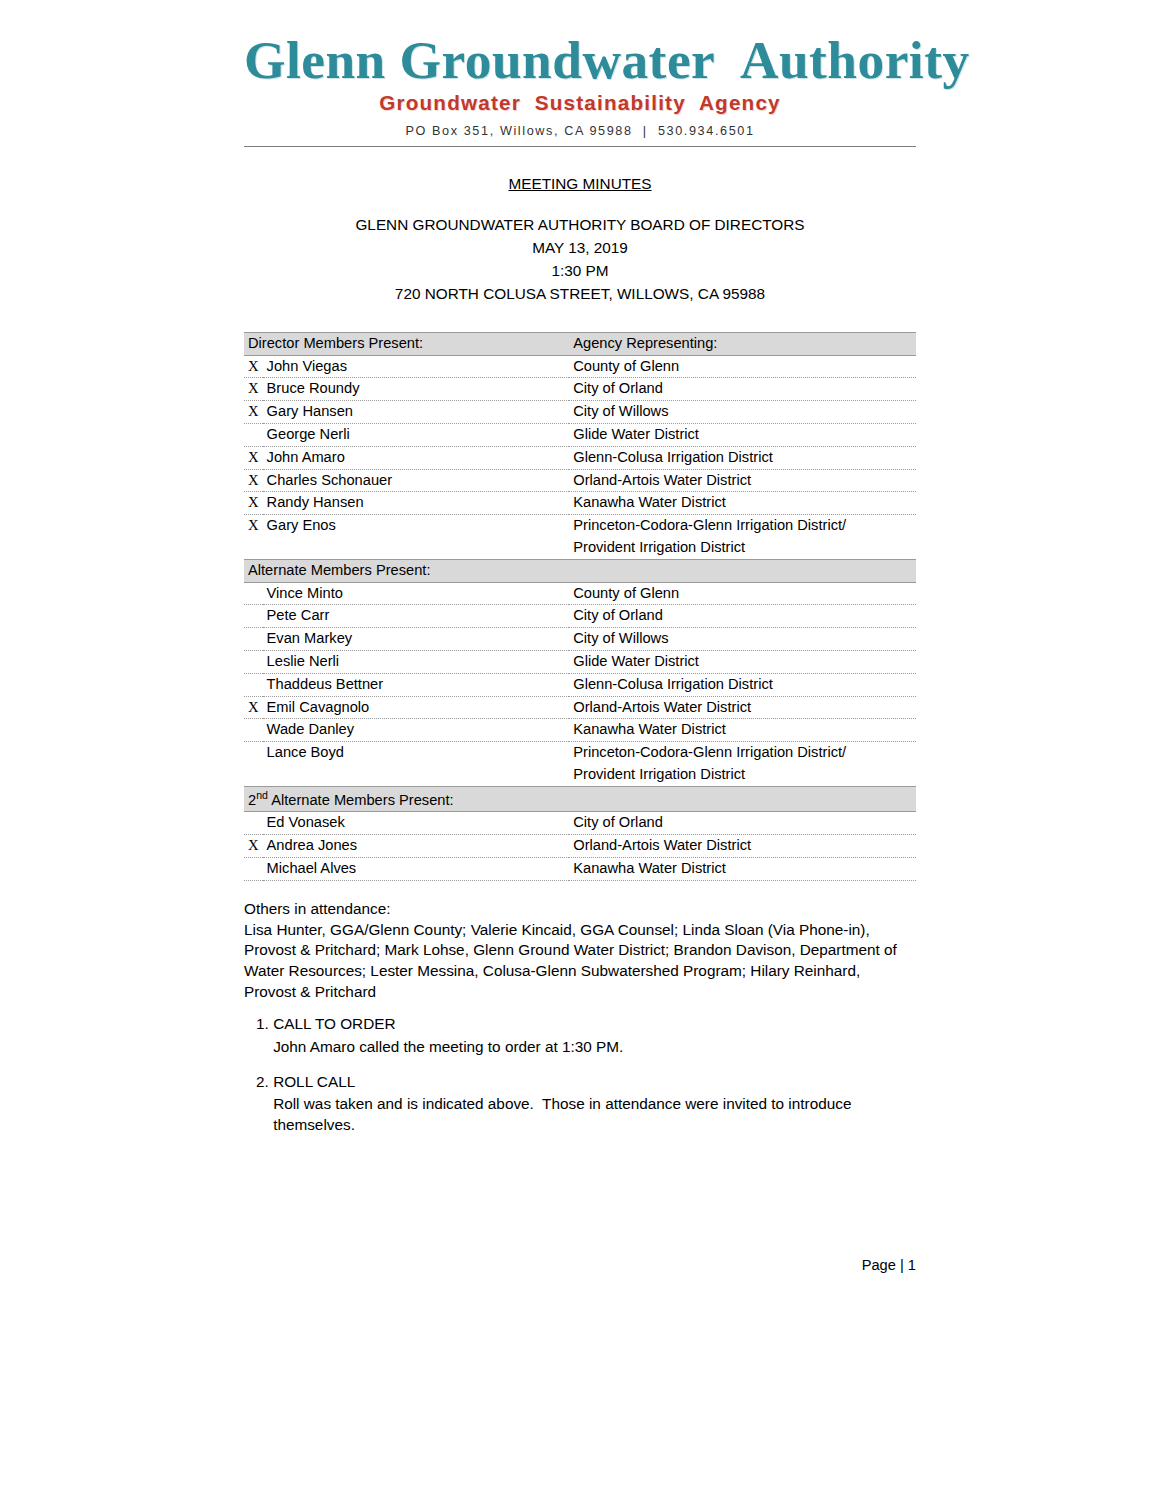Glenn Groundwater Authority
Groundwater Sustainability Agency
PO Box 351, Willows, CA 95988 | 530.934.6501
MEETING MINUTES
GLENN GROUNDWATER AUTHORITY BOARD OF DIRECTORS
MAY 13, 2019
1:30 PM
720 NORTH COLUSA STREET, WILLOWS, CA 95988
| Director Members Present: | Agency Representing: |
| X | John Viegas | County of Glenn |
| X | Bruce Roundy | City of Orland |
| X | Gary Hansen | City of Willows |
| | George Nerli | Glide Water District |
| X | John Amaro | Glenn-Colusa Irrigation District |
| X | Charles Schonauer | Orland-Artois Water District |
| X | Randy Hansen | Kanawha Water District |
| X | Gary Enos | Princeton-Codora-Glenn Irrigation District/ |
| | | Provident Irrigation District |
| Alternate Members Present: |
| | Vince Minto | County of Glenn |
| | Pete Carr | City of Orland |
| | Evan Markey | City of Willows |
| | Leslie Nerli | Glide Water District |
| | Thaddeus Bettner | Glenn-Colusa Irrigation District |
| X | Emil Cavagnolo | Orland-Artois Water District |
| | Wade Danley | Kanawha Water District |
| | Lance Boyd | Princeton-Codora-Glenn Irrigation District/ |
| | | Provident Irrigation District |
| 2 nd Alternate Members Present: |
| | Ed Vonasek | City of Orland |
| X | Andrea Jones | Orland-Artois Water District |
| | Michael Alves | Kanawha Water District |
Others in attendance:
Lisa Hunter, GGA/Glenn County; Valerie Kincaid, GGA Counsel; Linda Sloan (Via Phone-in), Provost & Pritchard; Mark Lohse, Glenn Ground Water District; Brandon Davison, Department of Water Resources; Lester Messina, Colusa-Glenn Subwatershed Program; Hilary Reinhard, Provost & Pritchard
CALL TO ORDER
John Amaro called the meeting to order at 1:30 PM.
ROLL CALL
Roll was taken and is indicated above. Those in attendance were invited to introduce themselves.
Page | 1